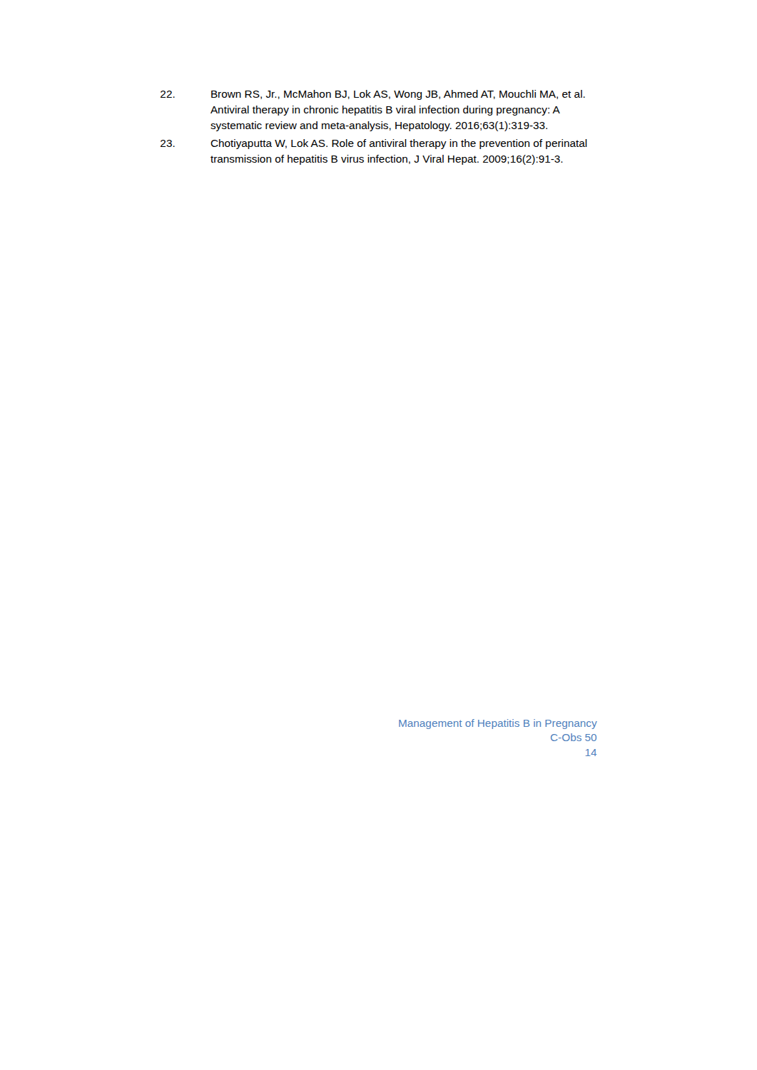22. Brown RS, Jr., McMahon BJ, Lok AS, Wong JB, Ahmed AT, Mouchli MA, et al. Antiviral therapy in chronic hepatitis B viral infection during pregnancy: A systematic review and meta-analysis, Hepatology. 2016;63(1):319-33.
23. Chotiyaputta W, Lok AS. Role of antiviral therapy in the prevention of perinatal transmission of hepatitis B virus infection, J Viral Hepat. 2009;16(2):91-3.
Management of Hepatitis B in Pregnancy
C-Obs 50
14